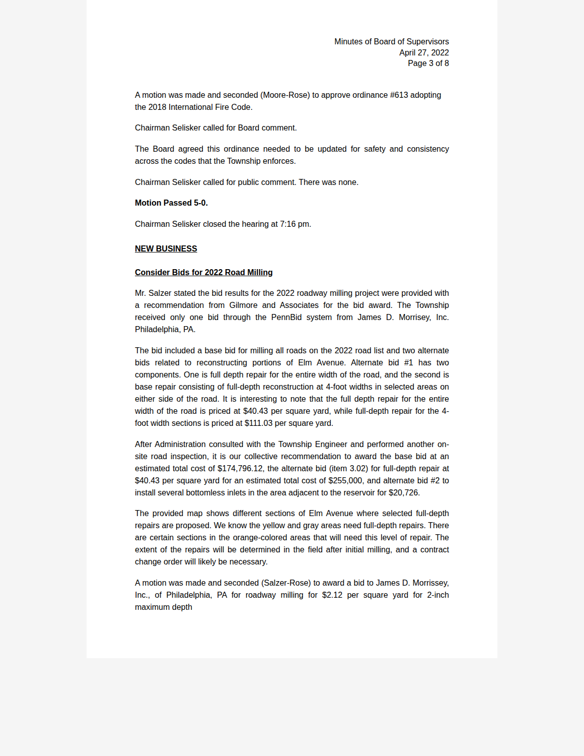Minutes of Board of Supervisors
April 27, 2022
Page 3 of 8
A motion was made and seconded (Moore-Rose) to approve ordinance #613 adopting the 2018 International Fire Code.
Chairman Selisker called for Board comment.
The Board agreed this ordinance needed to be updated for safety and consistency across the codes that the Township enforces.
Chairman Selisker called for public comment. There was none.
Motion Passed 5-0.
Chairman Selisker closed the hearing at 7:16 pm.
NEW BUSINESS
Consider Bids for 2022 Road Milling
Mr. Salzer stated the bid results for the 2022 roadway milling project were provided with a recommendation from Gilmore and Associates for the bid award. The Township received only one bid through the PennBid system from James D. Morrisey, Inc. Philadelphia, PA.
The bid included a base bid for milling all roads on the 2022 road list and two alternate bids related to reconstructing portions of Elm Avenue. Alternate bid #1 has two components. One is full depth repair for the entire width of the road, and the second is base repair consisting of full-depth reconstruction at 4-foot widths in selected areas on either side of the road. It is interesting to note that the full depth repair for the entire width of the road is priced at $40.43 per square yard, while full-depth repair for the 4-foot width sections is priced at $111.03 per square yard.
After Administration consulted with the Township Engineer and performed another on-site road inspection, it is our collective recommendation to award the base bid at an estimated total cost of $174,796.12, the alternate bid (item 3.02) for full-depth repair at $40.43 per square yard for an estimated total cost of $255,000, and alternate bid #2 to install several bottomless inlets in the area adjacent to the reservoir for $20,726.
The provided map shows different sections of Elm Avenue where selected full-depth repairs are proposed. We know the yellow and gray areas need full-depth repairs. There are certain sections in the orange-colored areas that will need this level of repair. The extent of the repairs will be determined in the field after initial milling, and a contract change order will likely be necessary.
A motion was made and seconded (Salzer-Rose) to award a bid to James D. Morrissey, Inc., of Philadelphia, PA for roadway milling for $2.12 per square yard for 2-inch maximum depth